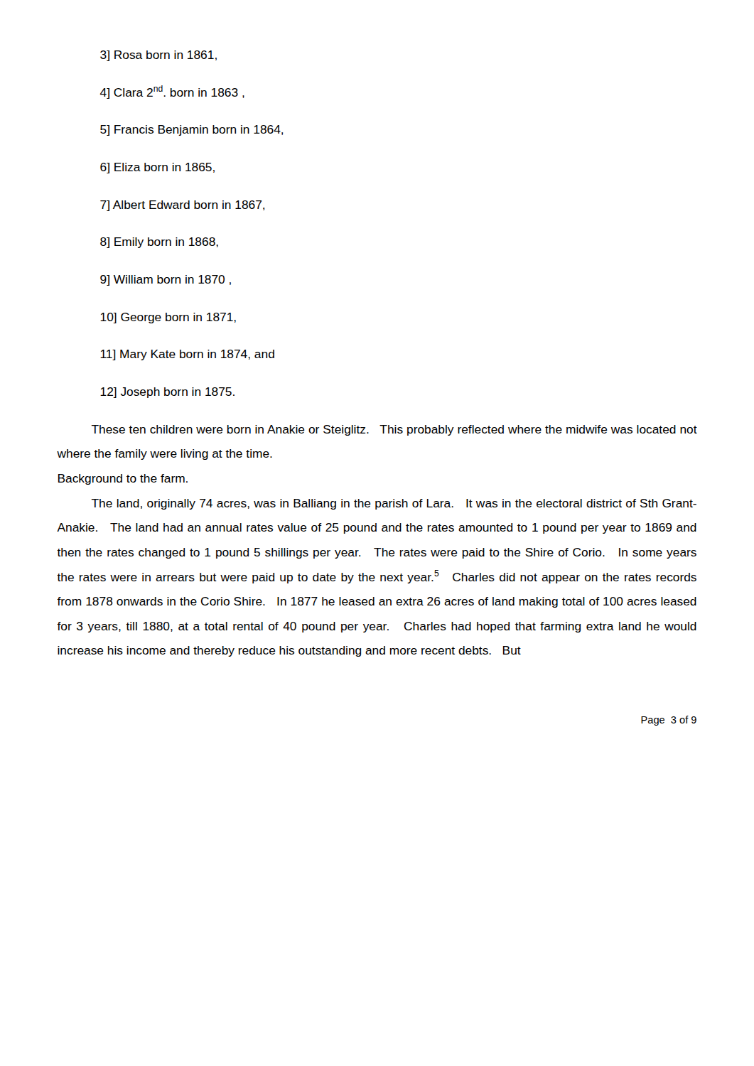3] Rosa born in 1861,
4] Clara 2nd. born in 1863 ,
5] Francis Benjamin born in 1864,
6] Eliza born in 1865,
7] Albert Edward born in 1867,
8] Emily born in 1868,
9] William born in 1870 ,
10] George born in 1871,
11] Mary Kate born in 1874, and
12] Joseph born in 1875.
These ten children were born in Anakie or Steiglitz. This probably reflected where the midwife was located not where the family were living at the time.
Background to the farm.
The land, originally 74 acres, was in Balliang in the parish of Lara. It was in the electoral district of Sth Grant-Anakie. The land had an annual rates value of 25 pound and the rates amounted to 1 pound per year to 1869 and then the rates changed to 1 pound 5 shillings per year. The rates were paid to the Shire of Corio. In some years the rates were in arrears but were paid up to date by the next year.5 Charles did not appear on the rates records from 1878 onwards in the Corio Shire. In 1877 he leased an extra 26 acres of land making total of 100 acres leased for 3 years, till 1880, at a total rental of 40 pound per year. Charles had hoped that farming extra land he would increase his income and thereby reduce his outstanding and more recent debts. But
Page 3 of 9